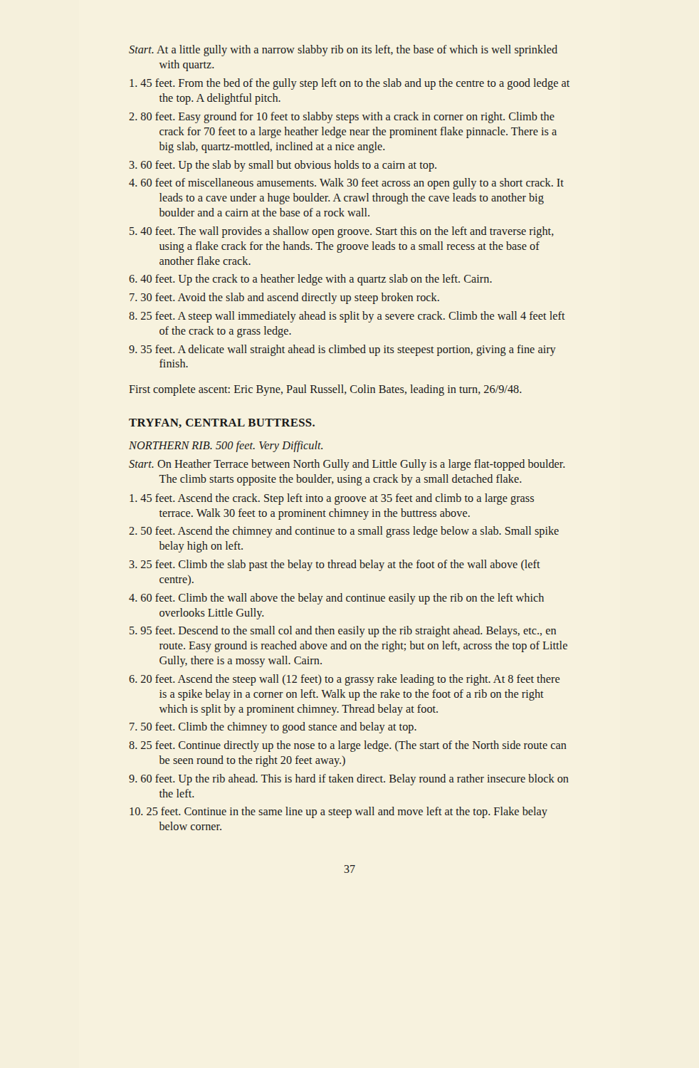Start. At a little gully with a narrow slabby rib on its left, the base of which is well sprinkled with quartz.
1. 45 feet. From the bed of the gully step left on to the slab and up the centre to a good ledge at the top. A delightful pitch.
2. 80 feet. Easy ground for 10 feet to slabby steps with a crack in corner on right. Climb the crack for 70 feet to a large heather ledge near the prominent flake pinnacle. There is a big slab, quartz-mottled, inclined at a nice angle.
3. 60 feet. Up the slab by small but obvious holds to a cairn at top.
4. 60 feet of miscellaneous amusements. Walk 30 feet across an open gully to a short crack. It leads to a cave under a huge boulder. A crawl through the cave leads to another big boulder and a cairn at the base of a rock wall.
5. 40 feet. The wall provides a shallow open groove. Start this on the left and traverse right, using a flake crack for the hands. The groove leads to a small recess at the base of another flake crack.
6. 40 feet. Up the crack to a heather ledge with a quartz slab on the left. Cairn.
7. 30 feet. Avoid the slab and ascend directly up steep broken rock.
8. 25 feet. A steep wall immediately ahead is split by a severe crack. Climb the wall 4 feet left of the crack to a grass ledge.
9. 35 feet. A delicate wall straight ahead is climbed up its steepest portion, giving a fine airy finish.
First complete ascent: Eric Byne, Paul Russell, Colin Bates, leading in turn, 26/9/48.
TRYFAN, CENTRAL BUTTRESS.
NORTHERN RIB. 500 feet. Very Difficult.
Start. On Heather Terrace between North Gully and Little Gully is a large flat-topped boulder. The climb starts opposite the boulder, using a crack by a small detached flake.
1. 45 feet. Ascend the crack. Step left into a groove at 35 feet and climb to a large grass terrace. Walk 30 feet to a prominent chimney in the buttress above.
2. 50 feet. Ascend the chimney and continue to a small grass ledge below a slab. Small spike belay high on left.
3. 25 feet. Climb the slab past the belay to thread belay at the foot of the wall above (left centre).
4. 60 feet. Climb the wall above the belay and continue easily up the rib on the left which overlooks Little Gully.
5. 95 feet. Descend to the small col and then easily up the rib straight ahead. Belays, etc., en route. Easy ground is reached above and on the right; but on left, across the top of Little Gully, there is a mossy wall. Cairn.
6. 20 feet. Ascend the steep wall (12 feet) to a grassy rake leading to the right. At 8 feet there is a spike belay in a corner on left. Walk up the rake to the foot of a rib on the right which is split by a prominent chimney. Thread belay at foot.
7. 50 feet. Climb the chimney to good stance and belay at top.
8. 25 feet. Continue directly up the nose to a large ledge. (The start of the North side route can be seen round to the right 20 feet away.)
9. 60 feet. Up the rib ahead. This is hard if taken direct. Belay round a rather insecure block on the left.
10. 25 feet. Continue in the same line up a steep wall and move left at the top. Flake belay below corner.
37